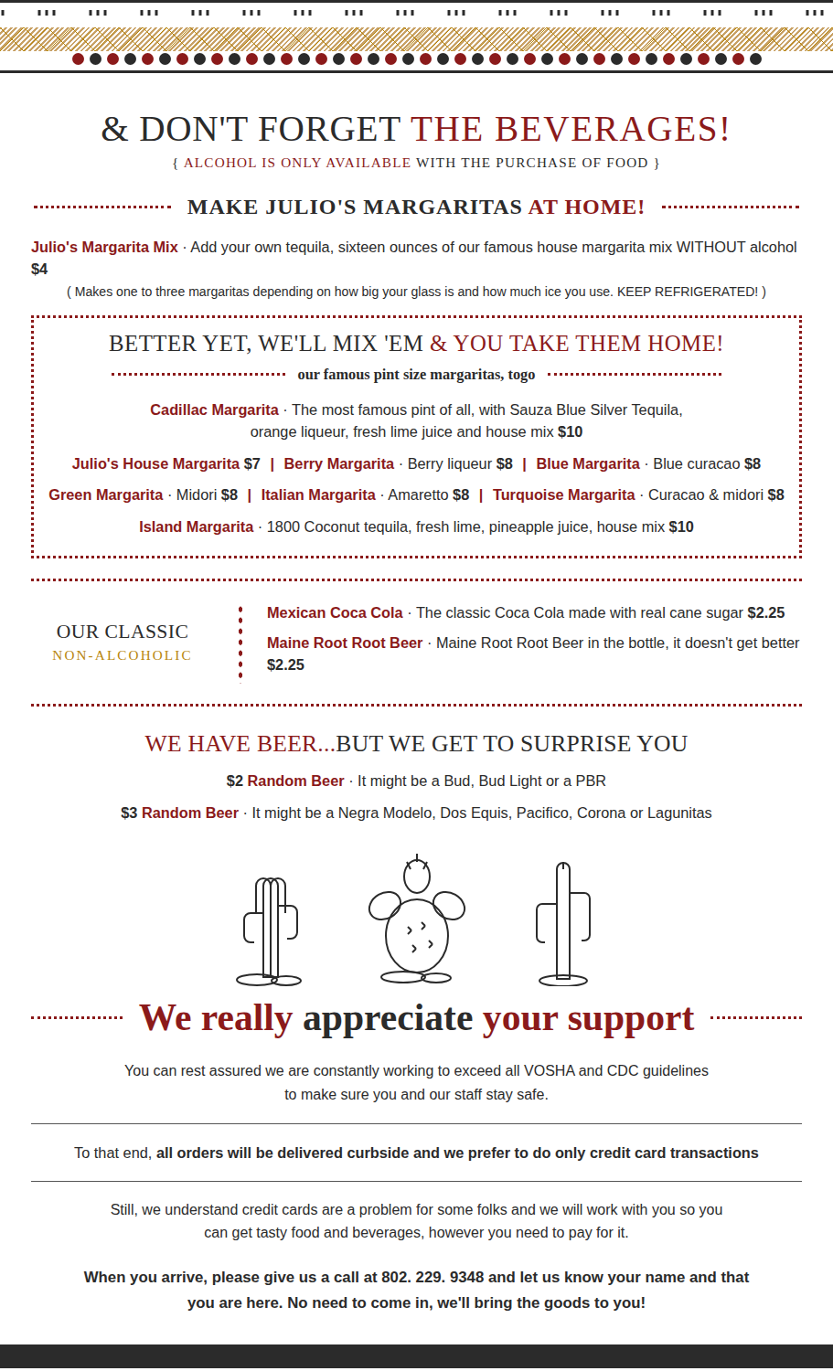& DON'T FORGET THE BEVERAGES!
{ ALCOHOL IS ONLY AVAILABLE WITH THE PURCHASE OF FOOD }
MAKE JULIO'S MARGARITAS AT HOME!
Julio's Margarita Mix · Add your own tequila, sixteen ounces of our famous house margarita mix WITHOUT alcohol $4
( Makes one to three margaritas depending on how big your glass is and how much ice you use. KEEP REFRIGERATED! )
BETTER YET, WE'LL MIX 'EM & YOU TAKE THEM HOME!
our famous pint size margaritas, togo
Cadillac Margarita · The most famous pint of all, with Sauza Blue Silver Tequila,
orange liqueur, fresh lime juice and house mix $10
Julio's House Margarita $7 | Berry Margarita · Berry liqueur $8 | Blue Margarita · Blue curacao $8
Green Margarita · Midori $8 | Italian Margarita · Amaretto $8 | Turquoise Margarita · Curacao & midori $8
Island Margarita · 1800 Coconut tequila, fresh lime, pineapple juice, house mix $10
OUR CLASSIC NON-ALCOHOLIC
Mexican Coca Cola · The classic Coca Cola made with real cane sugar $2.25
Maine Root Root Beer · Maine Root Root Beer in the bottle, it doesn't get better $2.25
WE HAVE BEER... BUT WE GET TO SURPRISE YOU
$2 Random Beer · It might be a Bud, Bud Light or a PBR
$3 Random Beer · It might be a Negra Modelo, Dos Equis, Pacifico, Corona or Lagunitas
We really appreciate your support
You can rest assured we are constantly working to exceed all VOSHA and CDC guidelines
to make sure you and our staff stay safe.
To that end, all orders will be delivered curbside and we prefer to do only credit card transactions
Still, we understand credit cards are a problem for some folks and we will work with you so you
can get tasty food and beverages, however you need to pay for it.
When you arrive, please give us a call at 802. 229. 9348 and let us know your name and that
you are here. No need to come in, we'll bring the goods to you!